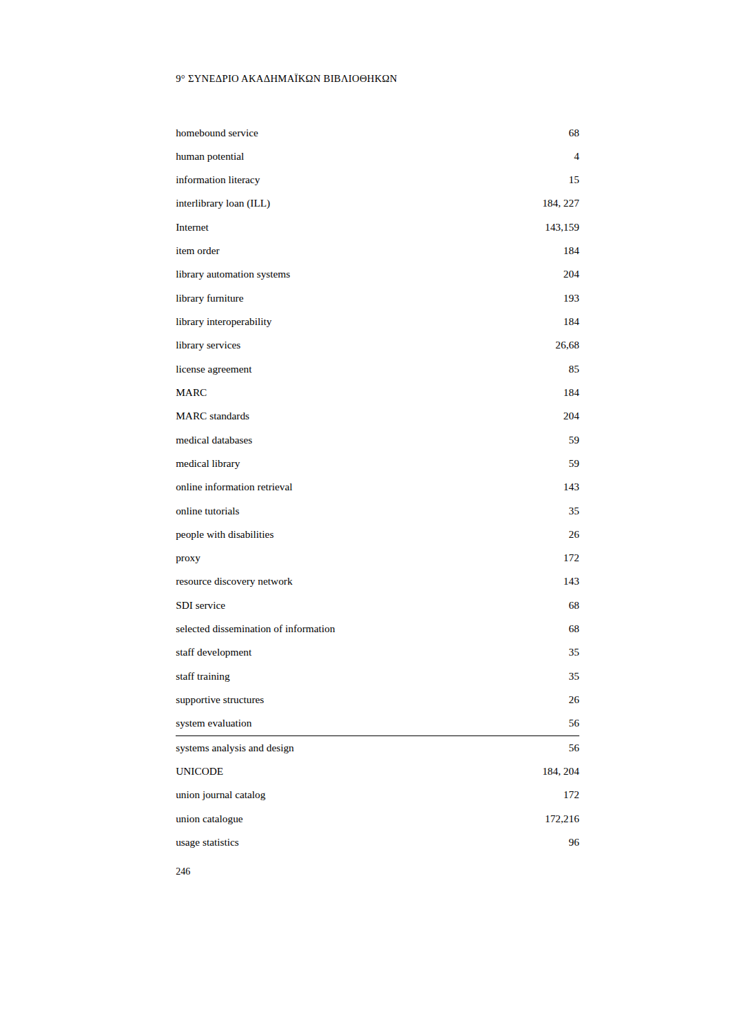9° ΣΥΝΕΔΡΙΟ ΑΚΑΔΗΜΑΪΚΩΝ ΒΙΒΛΙΟΘΗΚΩΝ
| homebound service | 68 |
| human potential | 4 |
| information literacy | 15 |
| interlibrary loan (ILL) | 184, 227 |
| Internet | 143,159 |
| item order | 184 |
| library automation systems | 204 |
| library furniture | 193 |
| library interoperability | 184 |
| library services | 26,68 |
| license agreement | 85 |
| MARC | 184 |
| MARC standards | 204 |
| medical databases | 59 |
| medical library | 59 |
| online information retrieval | 143 |
| online tutorials | 35 |
| people with disabilities | 26 |
| proxy | 172 |
| resource discovery network | 143 |
| SDI service | 68 |
| selected dissemination of information | 68 |
| staff development | 35 |
| staff training | 35 |
| supportive structures | 26 |
| system evaluation | 56 |
| systems analysis and design | 56 |
| UNICODE | 184, 204 |
| union journal catalog | 172 |
| union catalogue | 172,216 |
| usage statistics | 96 |
246